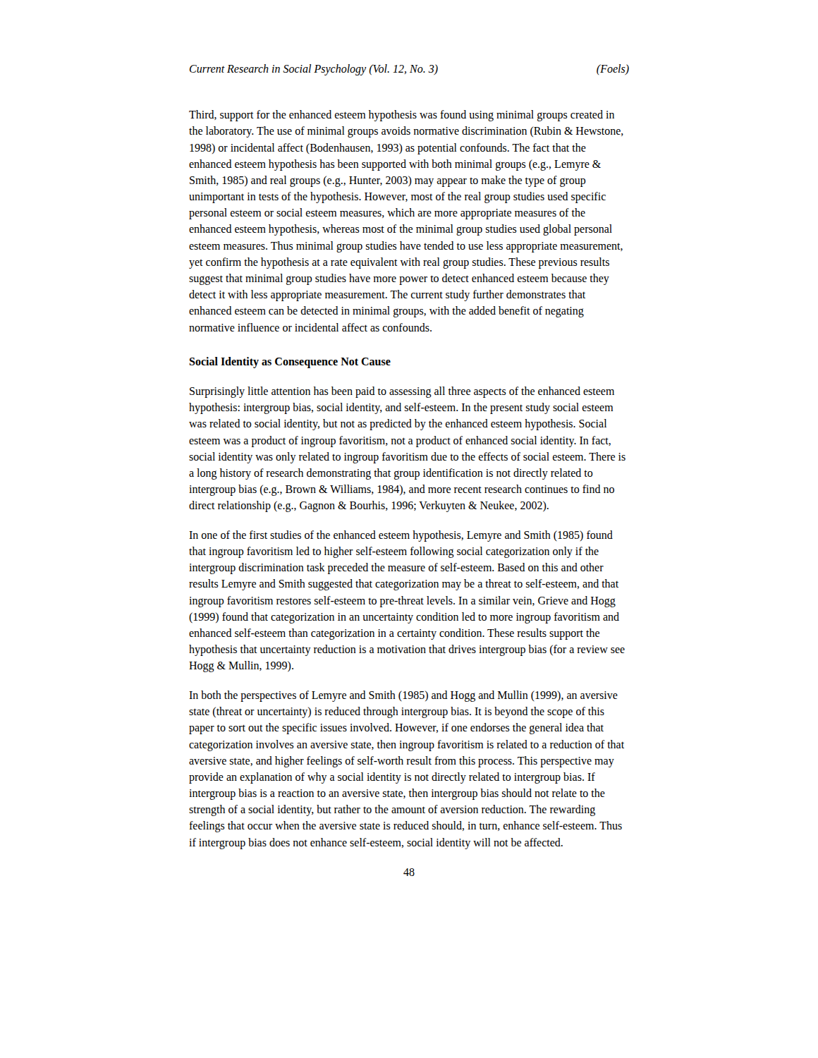Current Research in Social Psychology (Vol. 12, No. 3) (Foels)
Third, support for the enhanced esteem hypothesis was found using minimal groups created in the laboratory. The use of minimal groups avoids normative discrimination (Rubin & Hewstone, 1998) or incidental affect (Bodenhausen, 1993) as potential confounds. The fact that the enhanced esteem hypothesis has been supported with both minimal groups (e.g., Lemyre & Smith, 1985) and real groups (e.g., Hunter, 2003) may appear to make the type of group unimportant in tests of the hypothesis. However, most of the real group studies used specific personal esteem or social esteem measures, which are more appropriate measures of the enhanced esteem hypothesis, whereas most of the minimal group studies used global personal esteem measures. Thus minimal group studies have tended to use less appropriate measurement, yet confirm the hypothesis at a rate equivalent with real group studies. These previous results suggest that minimal group studies have more power to detect enhanced esteem because they detect it with less appropriate measurement. The current study further demonstrates that enhanced esteem can be detected in minimal groups, with the added benefit of negating normative influence or incidental affect as confounds.
Social Identity as Consequence Not Cause
Surprisingly little attention has been paid to assessing all three aspects of the enhanced esteem hypothesis: intergroup bias, social identity, and self-esteem. In the present study social esteem was related to social identity, but not as predicted by the enhanced esteem hypothesis. Social esteem was a product of ingroup favoritism, not a product of enhanced social identity. In fact, social identity was only related to ingroup favoritism due to the effects of social esteem. There is a long history of research demonstrating that group identification is not directly related to intergroup bias (e.g., Brown & Williams, 1984), and more recent research continues to find no direct relationship (e.g., Gagnon & Bourhis, 1996; Verkuyten & Neukee, 2002).
In one of the first studies of the enhanced esteem hypothesis, Lemyre and Smith (1985) found that ingroup favoritism led to higher self-esteem following social categorization only if the intergroup discrimination task preceded the measure of self-esteem. Based on this and other results Lemyre and Smith suggested that categorization may be a threat to self-esteem, and that ingroup favoritism restores self-esteem to pre-threat levels. In a similar vein, Grieve and Hogg (1999) found that categorization in an uncertainty condition led to more ingroup favoritism and enhanced self-esteem than categorization in a certainty condition. These results support the hypothesis that uncertainty reduction is a motivation that drives intergroup bias (for a review see Hogg & Mullin, 1999).
In both the perspectives of Lemyre and Smith (1985) and Hogg and Mullin (1999), an aversive state (threat or uncertainty) is reduced through intergroup bias. It is beyond the scope of this paper to sort out the specific issues involved. However, if one endorses the general idea that categorization involves an aversive state, then ingroup favoritism is related to a reduction of that aversive state, and higher feelings of self-worth result from this process. This perspective may provide an explanation of why a social identity is not directly related to intergroup bias. If intergroup bias is a reaction to an aversive state, then intergroup bias should not relate to the strength of a social identity, but rather to the amount of aversion reduction. The rewarding feelings that occur when the aversive state is reduced should, in turn, enhance self-esteem. Thus if intergroup bias does not enhance self-esteem, social identity will not be affected.
48